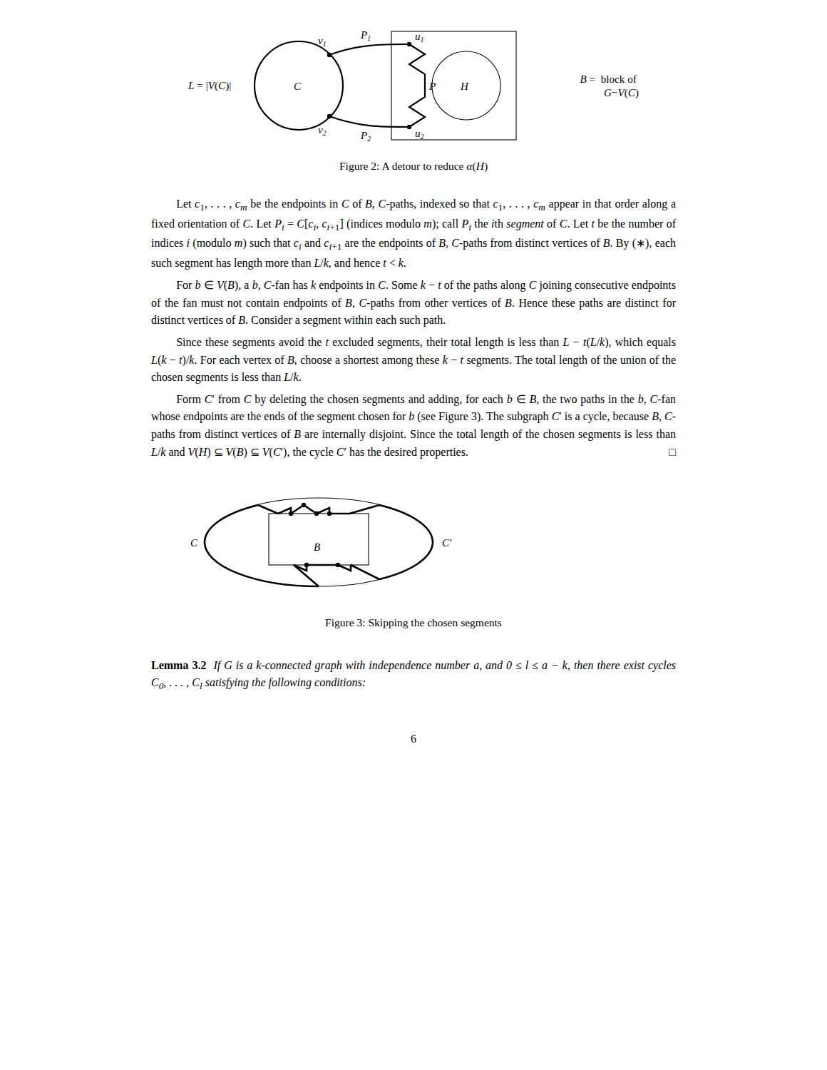L = |V(C)|
C v1 v2 H P1 u1 P2 u2 P
B = block of
G−V(C)
Figure 2: A detour to reduce α(H)
Let c1, . . . , cm be the endpoints in C of B, C-paths, indexed so that c1, . . . , cm appear in that order along a fixed orientation of C. Let Pi = C[ci, ci+1] (indices modulo m); call Pi the ith segment of C. Let t be the number of indices i (modulo m) such that ci and ci+1 are the endpoints of B, C-paths from distinct vertices of B. By (∗), each such segment has length more than L/k, and hence t < k.
For b ∈ V(B), a b, C-fan has k endpoints in C. Some k − t of the paths along C joining consecutive endpoints of the fan must not contain endpoints of B, C-paths from other vertices of B. Hence these paths are distinct for distinct vertices of B. Consider a segment within each such path.
Since these segments avoid the t excluded segments, their total length is less than L − t(L/k), which equals L(k − t)/k. For each vertex of B, choose a shortest among these k − t segments. The total length of the union of the chosen segments is less than L/k.
Form C′ from C by deleting the chosen segments and adding, for each b ∈ B, the two paths in the b, C-fan whose endpoints are the ends of the segment chosen for b (see Figure 3). The subgraph C′ is a cycle, because B, C-paths from distinct vertices of B are internally disjoint. Since the total length of the chosen segments is less than L/k and V(H) ⊆ V(B) ⊆ V(C′), the cycle C′ has the desired properties. □
C C′ B
Figure 3: Skipping the chosen segments
Lemma 3.2 If G is a k-connected graph with independence number a, and 0 ≤ l ≤ a − k, then there exist cycles C0, . . . , Cl satisfying the following conditions:
6